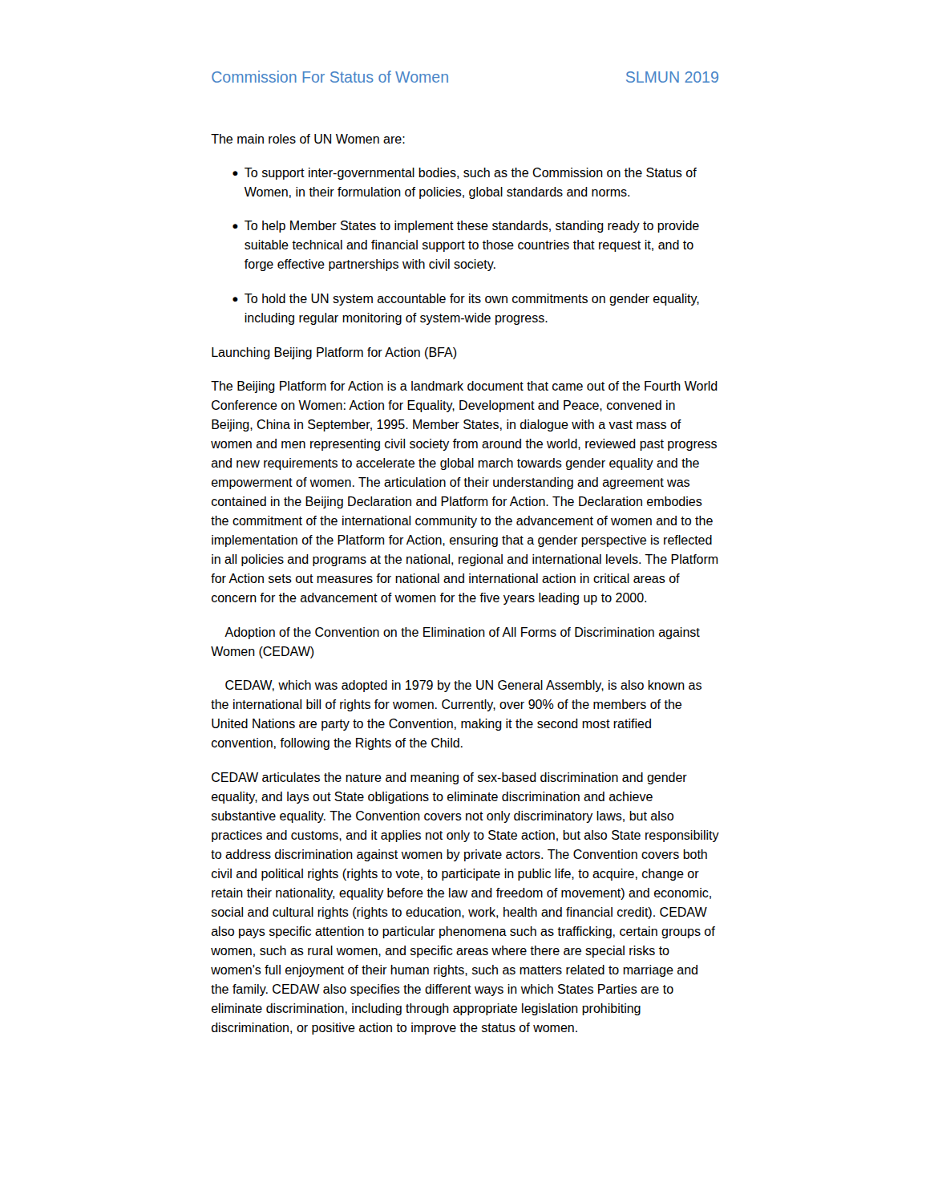Commission For Status of Women SLMUN 2019
The main roles of UN Women are:
To support inter-governmental bodies, such as the Commission on the Status of Women, in their formulation of policies, global standards and norms.
To help Member States to implement these standards, standing ready to provide suitable technical and financial support to those countries that request it, and to forge effective partnerships with civil society.
To hold the UN system accountable for its own commitments on gender equality, including regular monitoring of system-wide progress.
Launching Beijing Platform for Action (BFA)
The Beijing Platform for Action is a landmark document that came out of the Fourth World Conference on Women: Action for Equality, Development and Peace, convened in Beijing, China in September, 1995. Member States, in dialogue with a vast mass of women and men representing civil society from around the world, reviewed past progress and new requirements to accelerate the global march towards gender equality and the empowerment of women. The articulation of their understanding and agreement was contained in the Beijing Declaration and Platform for Action. The Declaration embodies the commitment of the international community to the advancement of women and to the implementation of the Platform for Action, ensuring that a gender perspective is reflected in all policies and programs at the national, regional and international levels. The Platform for Action sets out measures for national and international action in critical areas of concern for the advancement of women for the five years leading up to 2000.
Adoption of the Convention on the Elimination of All Forms of Discrimination against Women (CEDAW)
CEDAW, which was adopted in 1979 by the UN General Assembly, is also known as the international bill of rights for women. Currently, over 90% of the members of the United Nations are party to the Convention, making it the second most ratified convention, following the Rights of the Child.
CEDAW articulates the nature and meaning of sex-based discrimination and gender equality, and lays out State obligations to eliminate discrimination and achieve substantive equality. The Convention covers not only discriminatory laws, but also practices and customs, and it applies not only to State action, but also State responsibility to address discrimination against women by private actors. The Convention covers both civil and political rights (rights to vote, to participate in public life, to acquire, change or retain their nationality, equality before the law and freedom of movement) and economic, social and cultural rights (rights to education, work, health and financial credit). CEDAW also pays specific attention to particular phenomena such as trafficking, certain groups of women, such as rural women, and specific areas where there are special risks to women's full enjoyment of their human rights, such as matters related to marriage and the family. CEDAW also specifies the different ways in which States Parties are to eliminate discrimination, including through appropriate legislation prohibiting discrimination, or positive action to improve the status of women.